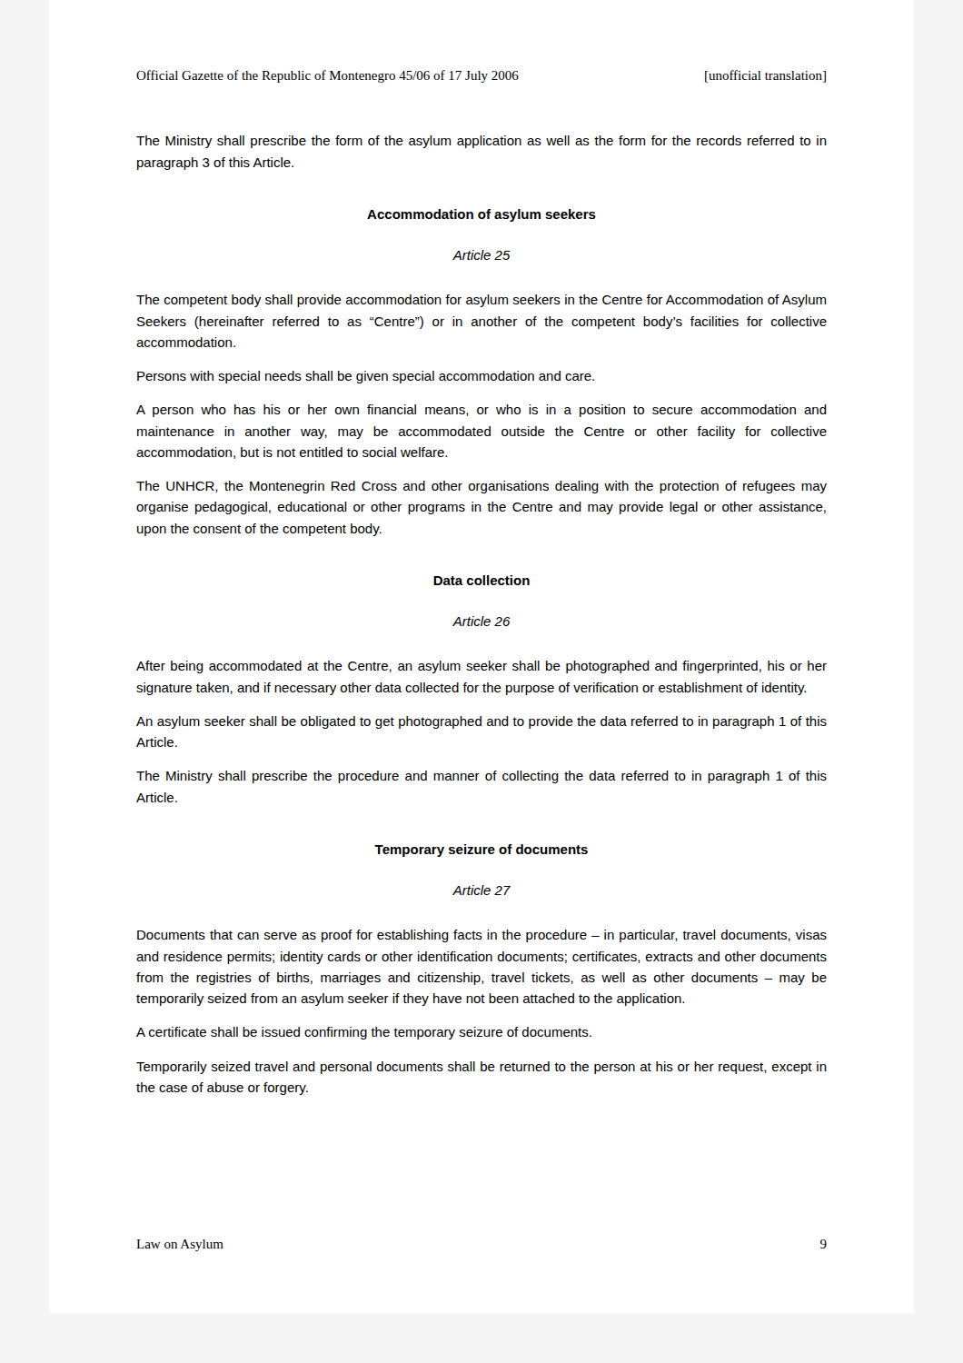Official Gazette of the Republic of Montenegro 45/06 of 17 July 2006 [unofficial translation]
The Ministry shall prescribe the form of the asylum application as well as the form for the records referred to in paragraph 3 of this Article.
Accommodation of asylum seekers
Article 25
The competent body shall provide accommodation for asylum seekers in the Centre for Accommodation of Asylum Seekers (hereinafter referred to as “Centre”) or in another of the competent body’s facilities for collective accommodation.
Persons with special needs shall be given special accommodation and care.
A person who has his or her own financial means, or who is in a position to secure accommodation and maintenance in another way, may be accommodated outside the Centre or other facility for collective accommodation, but is not entitled to social welfare.
The UNHCR, the Montenegrin Red Cross and other organisations dealing with the protection of refugees may organise pedagogical, educational or other programs in the Centre and may provide legal or other assistance, upon the consent of the competent body.
Data collection
Article 26
After being accommodated at the Centre, an asylum seeker shall be photographed and fingerprinted, his or her signature taken, and if necessary other data collected for the purpose of verification or establishment of identity.
An asylum seeker shall be obligated to get photographed and to provide the data referred to in paragraph 1 of this Article.
The Ministry shall prescribe the procedure and manner of collecting the data referred to in paragraph 1 of this Article.
Temporary seizure of documents
Article 27
Documents that can serve as proof for establishing facts in the procedure – in particular, travel documents, visas and residence permits; identity cards or other identification documents; certificates, extracts and other documents from the registries of births, marriages and citizenship, travel tickets, as well as other documents – may be temporarily seized from an asylum seeker if they have not been attached to the application.
A certificate shall be issued confirming the temporary seizure of documents.
Temporarily seized travel and personal documents shall be returned to the person at his or her request, except in the case of abuse or forgery.
Law on Asylum 9